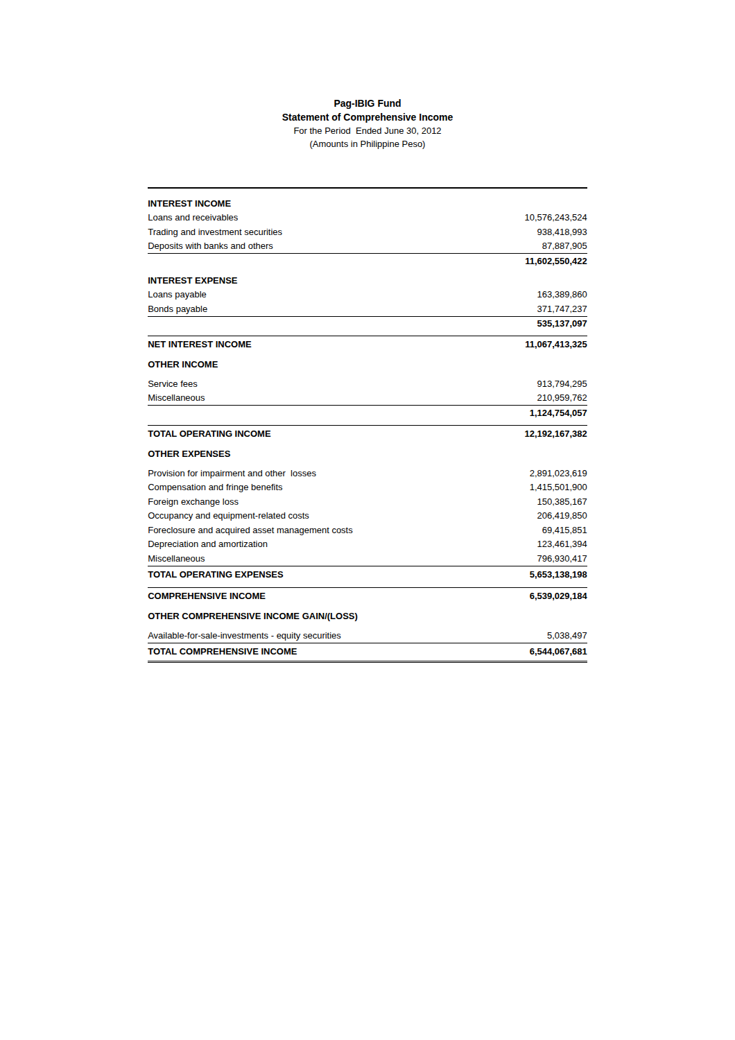Pag-IBIG Fund
Statement of Comprehensive Income
For the Period Ended June 30, 2012
(Amounts in Philippine Peso)
| INTEREST INCOME | |
| Loans and receivables | 10,576,243,524 |
| Trading and investment securities | 938,418,993 |
| Deposits with banks and others | 87,887,905 |
| | 11,602,550,422 |
| INTEREST EXPENSE | |
| Loans payable | 163,389,860 |
| Bonds payable | 371,747,237 |
| | 535,137,097 |
| NET INTEREST INCOME | 11,067,413,325 |
| OTHER INCOME | |
| Service fees | 913,794,295 |
| Miscellaneous | 210,959,762 |
| | 1,124,754,057 |
| TOTAL OPERATING INCOME | 12,192,167,382 |
| OTHER EXPENSES | |
| Provision for impairment and other losses | 2,891,023,619 |
| Compensation and fringe benefits | 1,415,501,900 |
| Foreign exchange loss | 150,385,167 |
| Occupancy and equipment-related costs | 206,419,850 |
| Foreclosure and acquired asset management costs | 69,415,851 |
| Depreciation and amortization | 123,461,394 |
| Miscellaneous | 796,930,417 |
| TOTAL OPERATING EXPENSES | 5,653,138,198 |
| COMPREHENSIVE INCOME | 6,539,029,184 |
| OTHER COMPREHENSIVE INCOME GAIN/(LOSS) | |
| Available-for-sale-investments - equity securities | 5,038,497 |
| TOTAL COMPREHENSIVE INCOME | 6,544,067,681 |